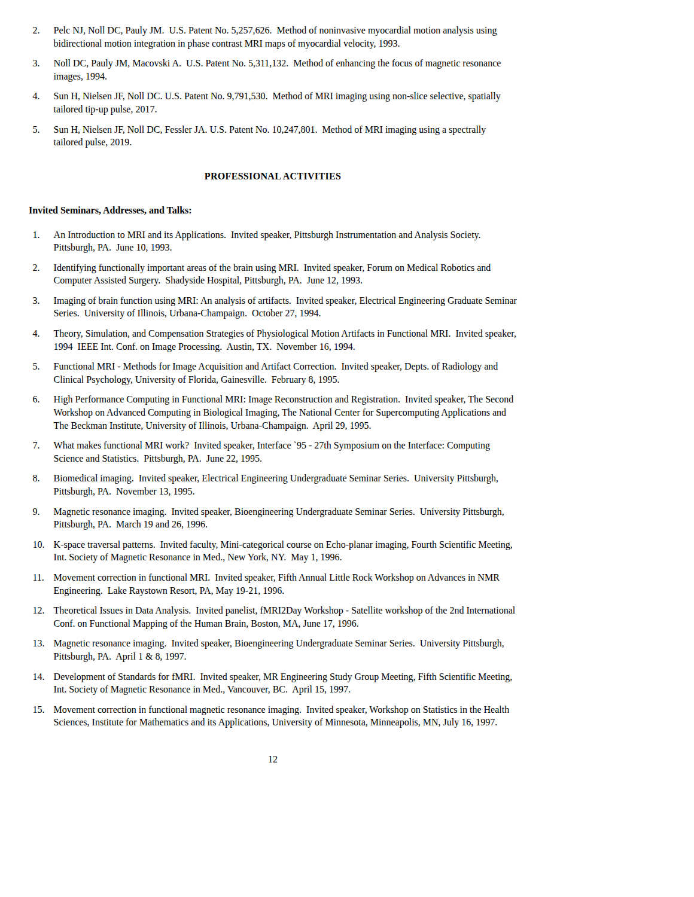2. Pelc NJ, Noll DC, Pauly JM. U.S. Patent No. 5,257,626. Method of noninvasive myocardial motion analysis using bidirectional motion integration in phase contrast MRI maps of myocardial velocity, 1993.
3. Noll DC, Pauly JM, Macovski A. U.S. Patent No. 5,311,132. Method of enhancing the focus of magnetic resonance images, 1994.
4. Sun H, Nielsen JF, Noll DC. U.S. Patent No. 9,791,530. Method of MRI imaging using non-slice selective, spatially tailored tip-up pulse, 2017.
5. Sun H, Nielsen JF, Noll DC, Fessler JA. U.S. Patent No. 10,247,801. Method of MRI imaging using a spectrally tailored pulse, 2019.
PROFESSIONAL ACTIVITIES
Invited Seminars, Addresses, and Talks:
1. An Introduction to MRI and its Applications. Invited speaker, Pittsburgh Instrumentation and Analysis Society. Pittsburgh, PA. June 10, 1993.
2. Identifying functionally important areas of the brain using MRI. Invited speaker, Forum on Medical Robotics and Computer Assisted Surgery. Shadyside Hospital, Pittsburgh, PA. June 12, 1993.
3. Imaging of brain function using MRI: An analysis of artifacts. Invited speaker, Electrical Engineering Graduate Seminar Series. University of Illinois, Urbana-Champaign. October 27, 1994.
4. Theory, Simulation, and Compensation Strategies of Physiological Motion Artifacts in Functional MRI. Invited speaker, 1994 IEEE Int. Conf. on Image Processing. Austin, TX. November 16, 1994.
5. Functional MRI - Methods for Image Acquisition and Artifact Correction. Invited speaker, Depts. of Radiology and Clinical Psychology, University of Florida, Gainesville. February 8, 1995.
6. High Performance Computing in Functional MRI: Image Reconstruction and Registration. Invited speaker, The Second Workshop on Advanced Computing in Biological Imaging, The National Center for Supercomputing Applications and The Beckman Institute, University of Illinois, Urbana-Champaign. April 29, 1995.
7. What makes functional MRI work? Invited speaker, Interface `95 - 27th Symposium on the Interface: Computing Science and Statistics. Pittsburgh, PA. June 22, 1995.
8. Biomedical imaging. Invited speaker, Electrical Engineering Undergraduate Seminar Series. University Pittsburgh, Pittsburgh, PA. November 13, 1995.
9. Magnetic resonance imaging. Invited speaker, Bioengineering Undergraduate Seminar Series. University Pittsburgh, Pittsburgh, PA. March 19 and 26, 1996.
10. K-space traversal patterns. Invited faculty, Mini-categorical course on Echo-planar imaging, Fourth Scientific Meeting, Int. Society of Magnetic Resonance in Med., New York, NY. May 1, 1996.
11. Movement correction in functional MRI. Invited speaker, Fifth Annual Little Rock Workshop on Advances in NMR Engineering. Lake Raystown Resort, PA, May 19-21, 1996.
12. Theoretical Issues in Data Analysis. Invited panelist, fMRI2Day Workshop - Satellite workshop of the 2nd International Conf. on Functional Mapping of the Human Brain, Boston, MA, June 17, 1996.
13. Magnetic resonance imaging. Invited speaker, Bioengineering Undergraduate Seminar Series. University Pittsburgh, Pittsburgh, PA. April 1 & 8, 1997.
14. Development of Standards for fMRI. Invited speaker, MR Engineering Study Group Meeting, Fifth Scientific Meeting, Int. Society of Magnetic Resonance in Med., Vancouver, BC. April 15, 1997.
15. Movement correction in functional magnetic resonance imaging. Invited speaker, Workshop on Statistics in the Health Sciences, Institute for Mathematics and its Applications, University of Minnesota, Minneapolis, MN, July 16, 1997.
12